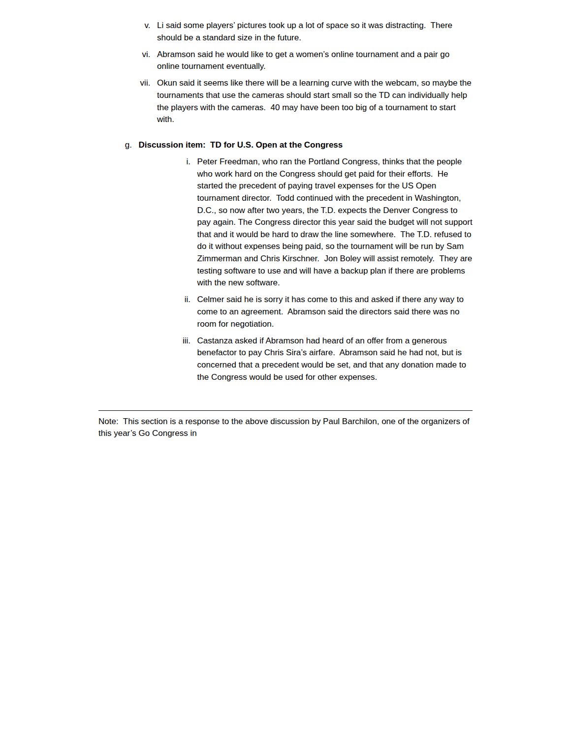v. Li said some players’ pictures took up a lot of space so it was distracting. There should be a standard size in the future.
vi. Abramson said he would like to get a women’s online tournament and a pair go online tournament eventually.
vii. Okun said it seems like there will be a learning curve with the webcam, so maybe the tournaments that use the cameras should start small so the TD can individually help the players with the cameras. 40 may have been too big of a tournament to start with.
g. Discussion item: TD for U.S. Open at the Congress
i. Peter Freedman, who ran the Portland Congress, thinks that the people who work hard on the Congress should get paid for their efforts. He started the precedent of paying travel expenses for the US Open tournament director. Todd continued with the precedent in Washington, D.C., so now after two years, the T.D. expects the Denver Congress to pay again. The Congress director this year said the budget will not support that and it would be hard to draw the line somewhere. The T.D. refused to do it without expenses being paid, so the tournament will be run by Sam Zimmerman and Chris Kirschner. Jon Boley will assist remotely. They are testing software to use and will have a backup plan if there are problems with the new software.
ii. Celmer said he is sorry it has come to this and asked if there any way to come to an agreement. Abramson said the directors said there was no room for negotiation.
iii. Castanza asked if Abramson had heard of an offer from a generous benefactor to pay Chris Sira’s airfare. Abramson said he had not, but is concerned that a precedent would be set, and that any donation made to the Congress would be used for other expenses.
Note: This section is a response to the above discussion by Paul Barchilon, one of the organizers of this year’s Go Congress in